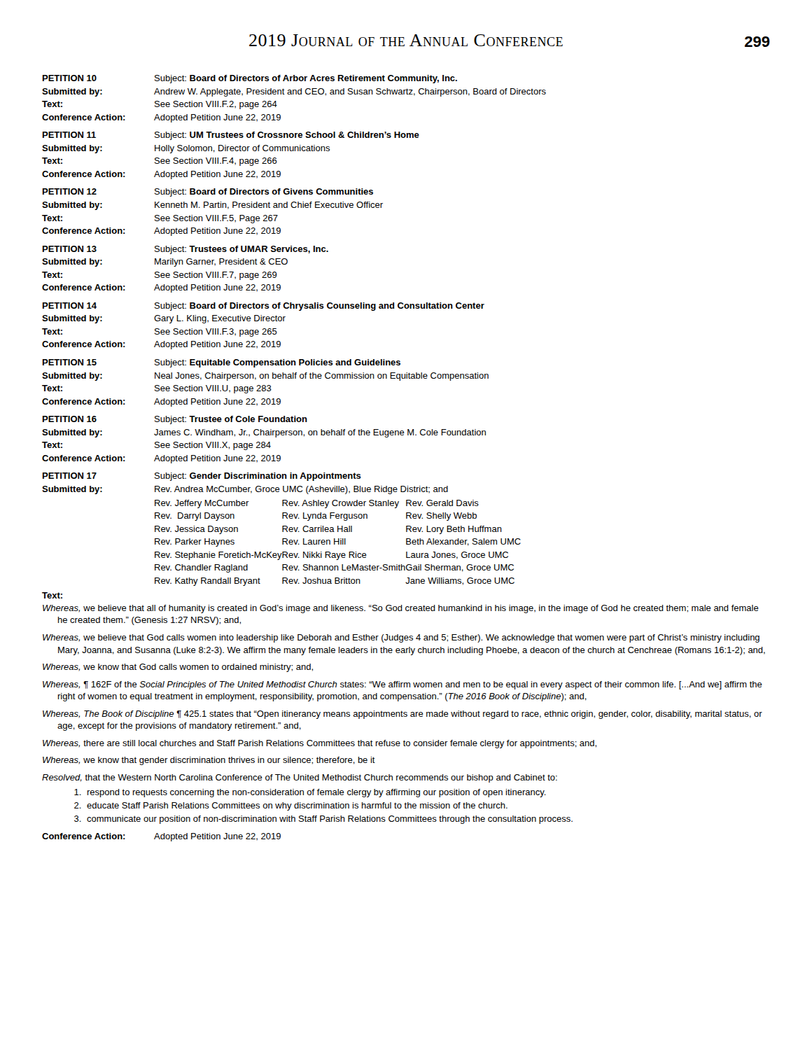2019 Journal of the Annual Conference
299
| PETITION 10 | Subject: Board of Directors of Arbor Acres Retirement Community, Inc. |
| Submitted by: | Andrew W. Applegate, President and CEO, and Susan Schwartz, Chairperson, Board of Directors |
| Text: | See Section VIII.F.2, page 264 |
| Conference Action: | Adopted Petition June 22, 2019 |
| PETITION 11 | Subject: UM Trustees of Crossnore School & Children’s Home |
| Submitted by: | Holly Solomon, Director of Communications |
| Text: | See Section VIII.F.4, page 266 |
| Conference Action: | Adopted Petition June 22, 2019 |
| PETITION 12 | Subject: Board of Directors of Givens Communities |
| Submitted by: | Kenneth M. Partin, President and Chief Executive Officer |
| Text: | See Section VIII.F.5, Page 267 |
| Conference Action: | Adopted Petition June 22, 2019 |
| PETITION 13 | Subject: Trustees of UMAR Services, Inc. |
| Submitted by: | Marilyn Garner, President & CEO |
| Text: | See Section VIII.F.7, page 269 |
| Conference Action: | Adopted Petition June 22, 2019 |
| PETITION 14 | Subject: Board of Directors of Chrysalis Counseling and Consultation Center |
| Submitted by: | Gary L. Kling, Executive Director |
| Text: | See Section VIII.F.3, page 265 |
| Conference Action: | Adopted Petition June 22, 2019 |
| PETITION 15 | Subject: Equitable Compensation Policies and Guidelines |
| Submitted by: | Neal Jones, Chairperson, on behalf of the Commission on Equitable Compensation |
| Text: | See Section VIII.U, page 283 |
| Conference Action: | Adopted Petition June 22, 2019 |
| PETITION 16 | Subject: Trustee of Cole Foundation |
| Submitted by: | James C. Windham, Jr., Chairperson, on behalf of the Eugene M. Cole Foundation |
| Text: | See Section VIII.X, page 284 |
| Conference Action: | Adopted Petition June 22, 2019 |
| PETITION 17 | Subject: Gender Discrimination in Appointments |
| Submitted by: | Rev. Andrea McCumber, Groce UMC (Asheville), Blue Ridge District; and |
| | / Rev. Jeffery McCumber / Rev. Ashley Crowder Stanley / Rev. Gerald Davis / / Rev. Darryl Dayson / Rev. Lynda Ferguson / Rev. Shelly Webb / / Rev. Jessica Dayson / Rev. Carrilea Hall / Rev. Lory Beth Huffman / / Rev. Parker Haynes / Rev. Lauren Hill / Beth Alexander, Salem UMC / / Rev. Stephanie Foretich-McKey / Rev. Nikki Raye Rice / Laura Jones, Groce UMC / / Rev. Chandler Ragland / Rev. Shannon LeMaster-Smith / Gail Sherman, Groce UMC / / Rev. Kathy Randall Bryant / Rev. Joshua Britton / Jane Williams, Groce UMC / |
Text:
Whereas, we believe that all of humanity is created in God’s image and likeness. “So God created humankind in his image, in the image of God he created them; male and female he created them.” (Genesis 1:27 NRSV); and,
Whereas, we believe that God calls women into leadership like Deborah and Esther (Judges 4 and 5; Esther). We acknowledge that women were part of Christ’s ministry including Mary, Joanna, and Susanna (Luke 8:2-3). We affirm the many female leaders in the early church including Phoebe, a deacon of the church at Cenchreae (Romans 16:1-2); and,
Whereas, we know that God calls women to ordained ministry; and,
Whereas, ¶ 162F of the Social Principles of The United Methodist Church states: “We affirm women and men to be equal in every aspect of their common life. [...And we] affirm the right of women to equal treatment in employment, responsibility, promotion, and compensation.” (The 2016 Book of Discipline); and,
Whereas, The Book of Discipline ¶ 425.1 states that “Open itinerancy means appointments are made without regard to race, ethnic origin, gender, color, disability, marital status, or age, except for the provisions of mandatory retirement.” and,
Whereas, there are still local churches and Staff Parish Relations Committees that refuse to consider female clergy for appointments; and,
Whereas, we know that gender discrimination thrives in our silence; therefore, be it
Resolved, that the Western North Carolina Conference of The United Methodist Church recommends our bishop and Cabinet to:
respond to requests concerning the non-consideration of female clergy by affirming our position of open itinerancy.
educate Staff Parish Relations Committees on why discrimination is harmful to the mission of the church.
communicate our position of non-discrimination with Staff Parish Relations Committees through the consultation process.
Conference Action: Adopted Petition June 22, 2019